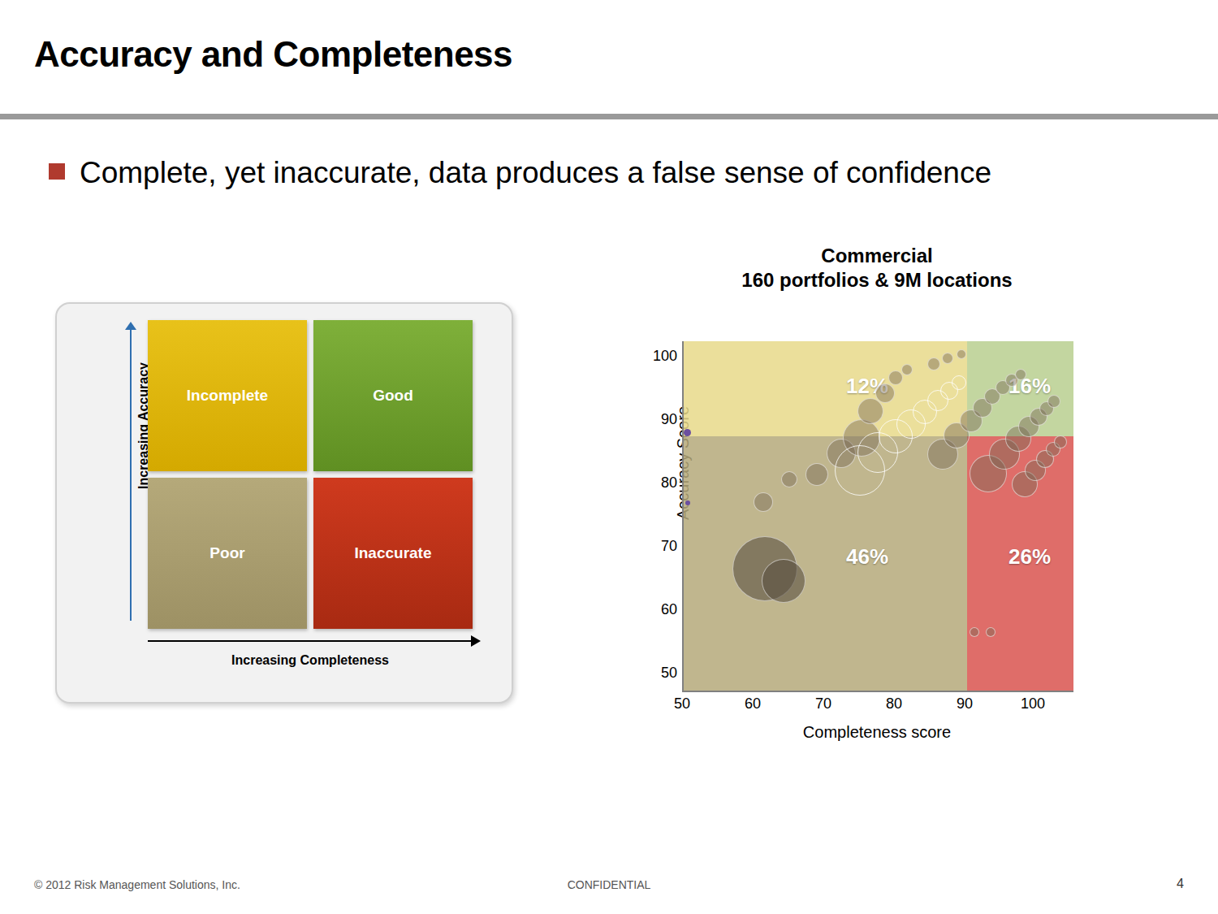Accuracy and Completeness
Complete, yet inaccurate, data produces a false sense of confidence
Increasing Accuracy
Incomplete
Good
Poor
Inaccurate
Increasing Completeness
Commercial
160 portfolios & 9M locations
Accuracy Score
100
90
80
70
60
50
12%
16%
46%
26%
50
60
70
80
90
100
Completeness score
© 2012 Risk Management Solutions, Inc.
CONFIDENTIAL
4